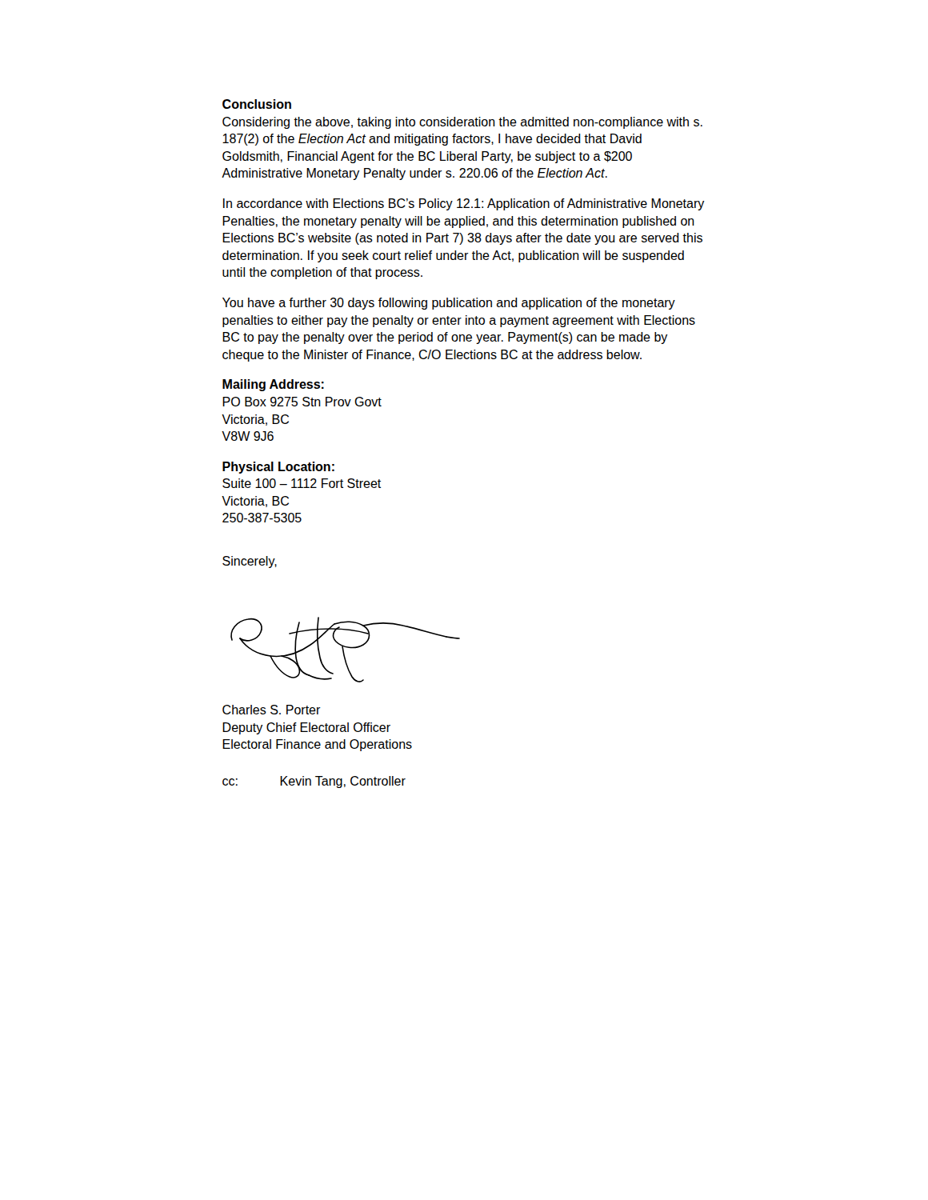Conclusion
Considering the above, taking into consideration the admitted non-compliance with s. 187(2) of the Election Act and mitigating factors, I have decided that David Goldsmith, Financial Agent for the BC Liberal Party, be subject to a $200 Administrative Monetary Penalty under s. 220.06 of the Election Act.
In accordance with Elections BC’s Policy 12.1: Application of Administrative Monetary Penalties, the monetary penalty will be applied, and this determination published on Elections BC’s website (as noted in Part 7) 38 days after the date you are served this determination. If you seek court relief under the Act, publication will be suspended until the completion of that process.
You have a further 30 days following publication and application of the monetary penalties to either pay the penalty or enter into a payment agreement with Elections BC to pay the penalty over the period of one year. Payment(s) can be made by cheque to the Minister of Finance, C/O Elections BC at the address below.
Mailing Address:
PO Box 9275 Stn Prov Govt
Victoria, BC
V8W 9J6
Physical Location:
Suite 100 – 1112 Fort Street
Victoria, BC
250-387-5305
Sincerely,
Charles S. Porter
Deputy Chief Electoral Officer
Electoral Finance and Operations
cc: Kevin Tang, Controller